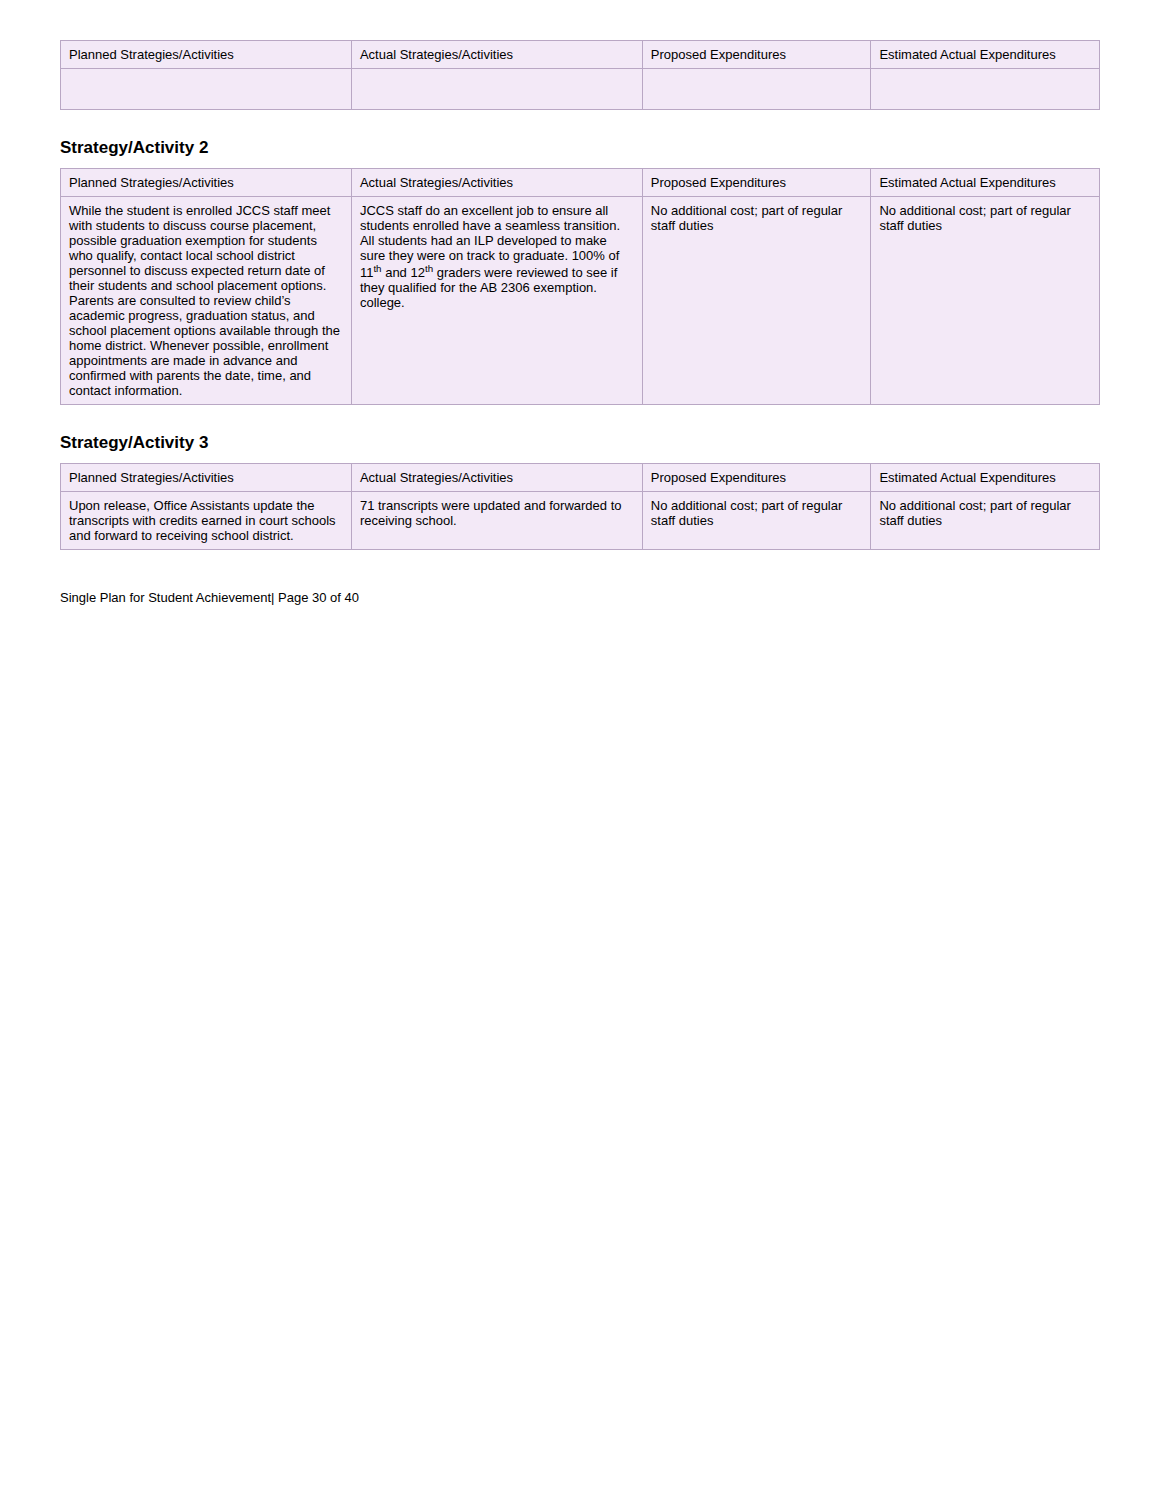| Planned Strategies/Activities | Actual Strategies/Activities | Proposed Expenditures | Estimated Actual Expenditures |
| --- | --- | --- | --- |
Strategy/Activity 2
| Planned Strategies/Activities | Actual Strategies/Activities | Proposed Expenditures | Estimated Actual Expenditures |
| --- | --- | --- | --- |
| While the student is enrolled JCCS staff meet with students to discuss course placement, possible graduation exemption for students who qualify, contact local school district personnel to discuss expected return date of their students and school placement options. Parents are consulted to review child’s academic progress, graduation status, and school placement options available through the home district. Whenever possible, enrollment appointments are made in advance and confirmed with parents the date, time, and contact information. | JCCS staff do an excellent job to ensure all students enrolled have a seamless transition. All students had an ILP developed to make sure they were on track to graduate. 100% of 11 th and 12 th graders were reviewed to see if they qualified for the AB 2306 exemption. college. | No additional cost; part of regular staff duties | No additional cost; part of regular staff duties |
Strategy/Activity 3
| Planned Strategies/Activities | Actual Strategies/Activities | Proposed Expenditures | Estimated Actual Expenditures |
| --- | --- | --- | --- |
| Upon release, Office Assistants update the transcripts with credits earned in court schools and forward to receiving school district. | 71 transcripts were updated and forwarded to receiving school. | No additional cost; part of regular staff duties | No additional cost; part of regular staff duties |
Single Plan for Student Achievement| Page 30 of 40